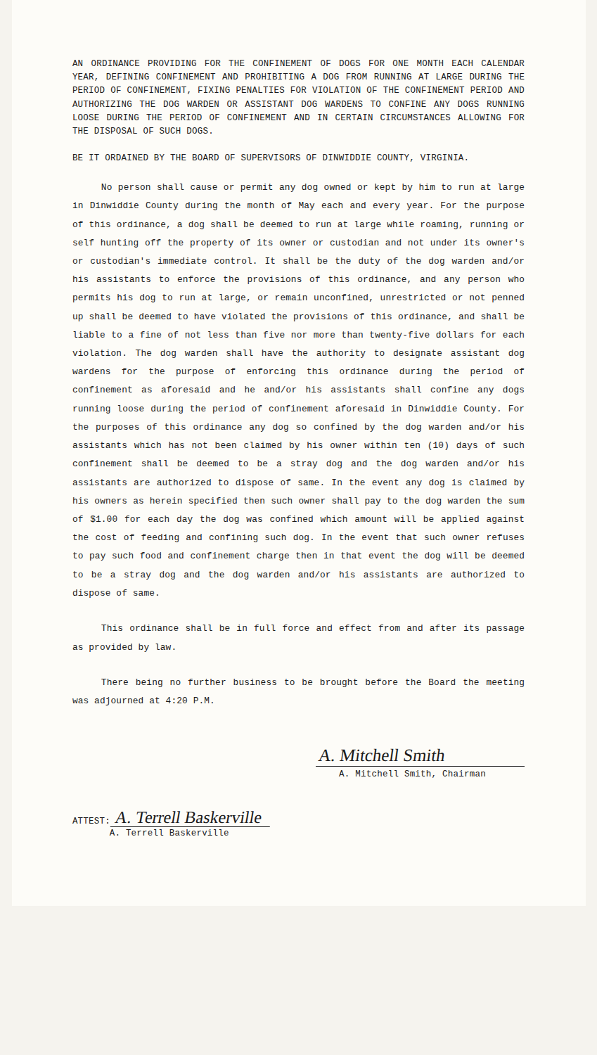AN ORDINANCE PROVIDING FOR THE CONFINEMENT OF DOGS FOR ONE MONTH EACH CALENDAR YEAR, DEFINING CONFINEMENT AND PROHIBITING A DOG FROM RUNNING AT LARGE DURING THE PERIOD OF CONFINEMENT, FIXING PENALTIES FOR VIOLATION OF THE CONFINEMENT PERIOD AND AUTHORIZING THE DOG WARDEN OR ASSISTANT DOG WARDENS TO CONFINE ANY DOGS RUNNING LOOSE DURING THE PERIOD OF CONFINEMENT AND IN CERTAIN CIRCUMSTANCES ALLOWING FOR THE DISPOSAL OF SUCH DOGS.
BE IT ORDAINED BY THE BOARD OF SUPERVISORS OF DINWIDDIE COUNTY, VIRGINIA.
No person shall cause or permit any dog owned or kept by him to run at large in Dinwiddie County during the month of May each and every year. For the purpose of this ordinance, a dog shall be deemed to run at large while roaming, running or self hunting off the property of its owner or custodian and not under its owner's or custodian's immediate control. It shall be the duty of the dog warden and/or his assistants to enforce the provisions of this ordinance, and any person who permits his dog to run at large, or remain unconfined, unrestricted or not penned up shall be deemed to have violated the provisions of this ordinance, and shall be liable to a fine of not less than five nor more than twenty-five dollars for each violation. The dog warden shall have the authority to designate assistant dog wardens for the purpose of enforcing this ordinance during the period of confinement as aforesaid and he and/or his assistants shall confine any dogs running loose during the period of confinement aforesaid in Dinwiddie County. For the purposes of this ordinance any dog so confined by the dog warden and/or his assistants which has not been claimed by his owner within ten (10) days of such confinement shall be deemed to be a stray dog and the dog warden and/or his assistants are authorized to dispose of same. In the event any dog is claimed by his owners as herein specified then such owner shall pay to the dog warden the sum of $1.00 for each day the dog was confined which amount will be applied against the cost of feeding and confining such dog. In the event that such owner refuses to pay such food and confinement charge then in that event the dog will be deemed to be a stray dog and the dog warden and/or his assistants are authorized to dispose of same.
This ordinance shall be in full force and effect from and after its passage as provided by law.
There being no further business to be brought before the Board the meeting was adjourned at 4:20 P.M.
A. Mitchell Smith
A. Mitchell Smith, Chairman
ATTEST: A. Terrell Baskerville
A. Terrell Baskerville